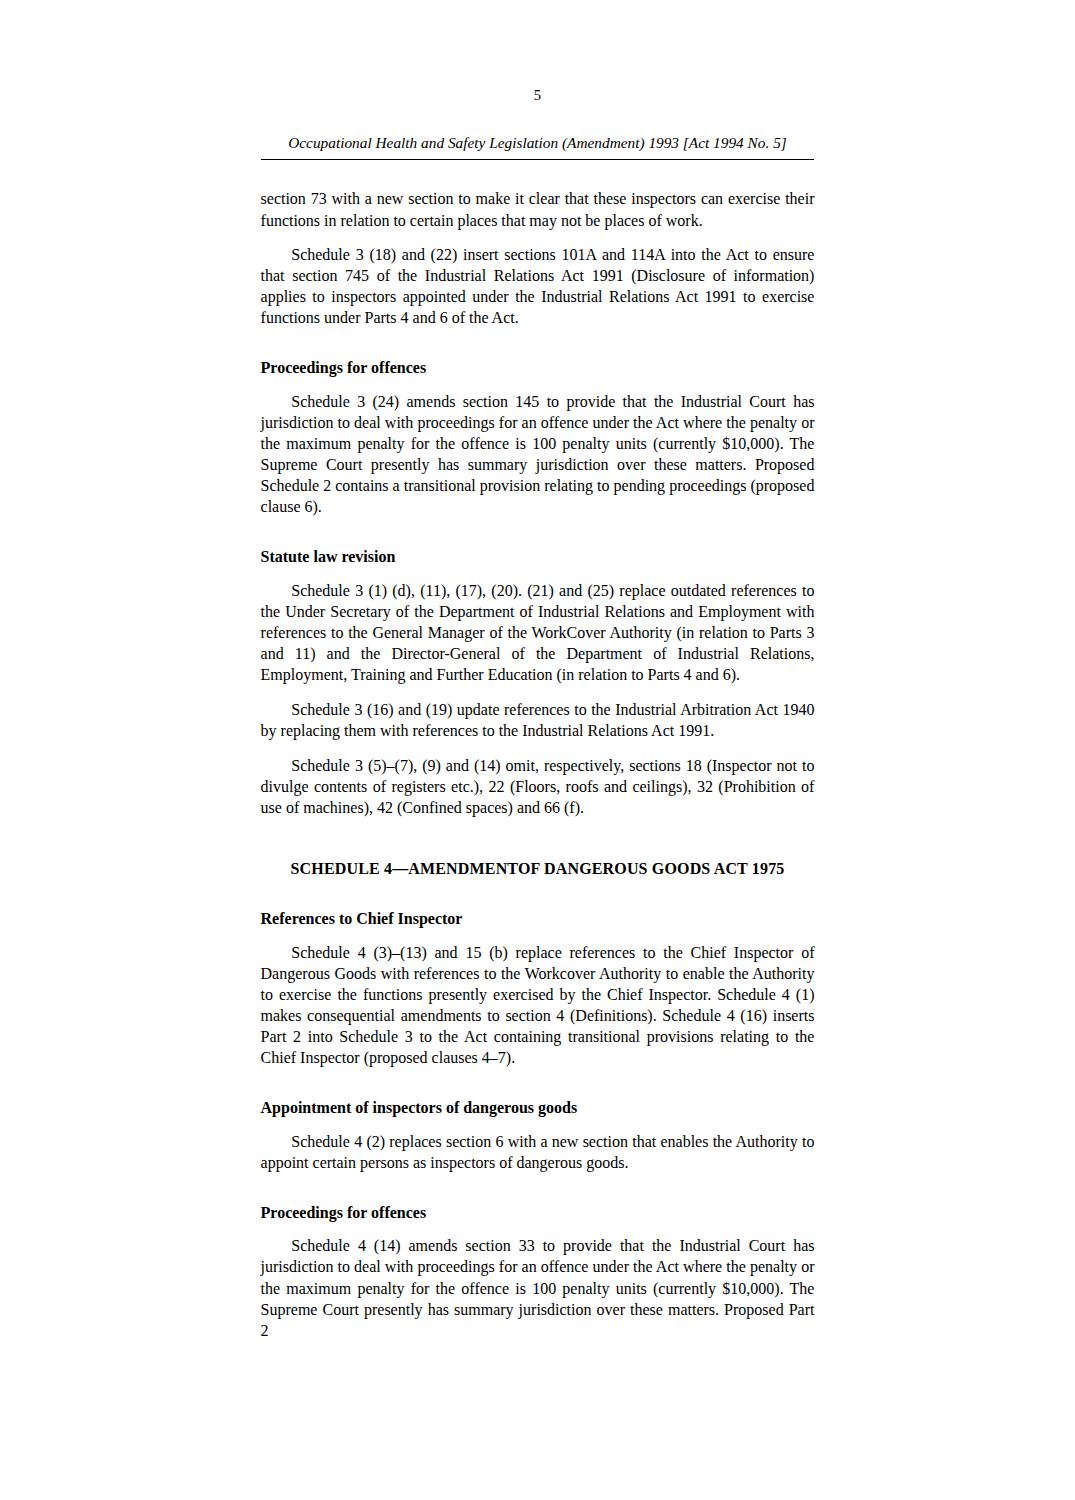5
Occupational Health and Safety Legislation (Amendment) 1993 [Act 1994 No. 5]
section 73 with a new section to make it clear that these inspectors can exercise their functions in relation to certain places that may not be places of work.
Schedule 3 (18) and (22) insert sections 101A and 114A into the Act to ensure that section 745 of the Industrial Relations Act 1991 (Disclosure of information) applies to inspectors appointed under the Industrial Relations Act 1991 to exercise functions under Parts 4 and 6 of the Act.
Proceedings for offences
Schedule 3 (24) amends section 145 to provide that the Industrial Court has jurisdiction to deal with proceedings for an offence under the Act where the penalty or the maximum penalty for the offence is 100 penalty units (currently $10,000). The Supreme Court presently has summary jurisdiction over these matters. Proposed Schedule 2 contains a transitional provision relating to pending proceedings (proposed clause 6).
Statute law revision
Schedule 3 (1) (d), (11), (17), (20). (21) and (25) replace outdated references to the Under Secretary of the Department of Industrial Relations and Employment with references to the General Manager of the WorkCover Authority (in relation to Parts 3 and 11) and the Director-General of the Department of Industrial Relations, Employment, Training and Further Education (in relation to Parts 4 and 6).
Schedule 3 (16) and (19) update references to the Industrial Arbitration Act 1940 by replacing them with references to the Industrial Relations Act 1991.
Schedule 3 (5)–(7), (9) and (14) omit, respectively, sections 18 (Inspector not to divulge contents of registers etc.), 22 (Floors, roofs and ceilings), 32 (Prohibition of use of machines), 42 (Confined spaces) and 66 (f).
SCHEDULE 4—AMENDMENTOF DANGEROUS GOODS ACT 1975
References to Chief Inspector
Schedule 4 (3)–(13) and 15 (b) replace references to the Chief Inspector of Dangerous Goods with references to the Workcover Authority to enable the Authority to exercise the functions presently exercised by the Chief Inspector. Schedule 4 (1) makes consequential amendments to section 4 (Definitions). Schedule 4 (16) inserts Part 2 into Schedule 3 to the Act containing transitional provisions relating to the Chief Inspector (proposed clauses 4–7).
Appointment of inspectors of dangerous goods
Schedule 4 (2) replaces section 6 with a new section that enables the Authority to appoint certain persons as inspectors of dangerous goods.
Proceedings for offences
Schedule 4 (14) amends section 33 to provide that the Industrial Court has jurisdiction to deal with proceedings for an offence under the Act where the penalty or the maximum penalty for the offence is 100 penalty units (currently $10,000). The Supreme Court presently has summary jurisdiction over these matters. Proposed Part 2